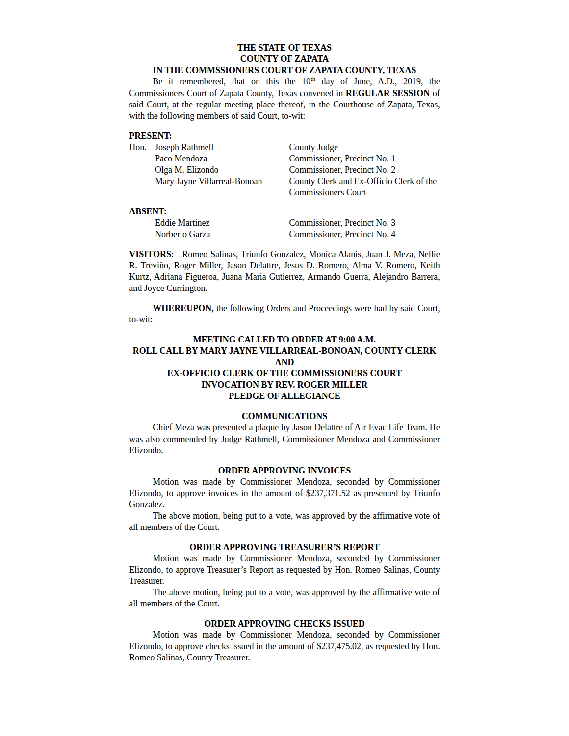THE STATE OF TEXAS
COUNTY OF ZAPATA
IN THE COMMSSIONERS COURT OF ZAPATA COUNTY, TEXAS
Be it remembered, that on this the 10th day of June, A.D., 2019, the Commissioners Court of Zapata County, Texas convened in REGULAR SESSION of said Court, at the regular meeting place thereof, in the Courthouse of Zapata, Texas, with the following members of said Court, to-wit:
PRESENT:
| Hon. | Joseph Rathmell | County Judge |
| | Paco Mendoza | Commissioner, Precinct No. 1 |
| | Olga M. Elizondo | Commissioner, Precinct No. 2 |
| | Mary Jayne Villarreal-Bonoan | County Clerk and Ex-Officio Clerk of the |
| | | Commissioners Court |
ABSENT:
| | Eddie Martinez | Commissioner, Precinct No. 3 |
| | Norberto Garza | Commissioner, Precinct No. 4 |
VISITORS: Romeo Salinas, Triunfo Gonzalez, Monica Alanis, Juan J. Meza, Nellie R. Treviño, Roger Miller, Jason Delattre, Jesus D. Romero, Alma V. Romero, Keith Kurtz, Adriana Figueroa, Juana Maria Gutierrez, Armando Guerra, Alejandro Barrera, and Joyce Currington.
WHEREUPON, the following Orders and Proceedings were had by said Court, to-wit:
MEETING CALLED TO ORDER AT 9:00 A.M.
ROLL CALL BY MARY JAYNE VILLARREAL-BONOAN, COUNTY CLERK AND
EX-OFFICIO CLERK OF THE COMMISSIONERS COURT
INVOCATION BY REV. ROGER MILLER
PLEDGE OF ALLEGIANCE
COMMUNICATIONS
Chief Meza was presented a plaque by Jason Delattre of Air Evac Life Team. He was also commended by Judge Rathmell, Commissioner Mendoza and Commissioner Elizondo.
ORDER APPROVING INVOICES
Motion was made by Commissioner Mendoza, seconded by Commissioner Elizondo, to approve invoices in the amount of $237,371.52 as presented by Triunfo Gonzalez.
The above motion, being put to a vote, was approved by the affirmative vote of all members of the Court.
ORDER APPROVING TREASURER’S REPORT
Motion was made by Commissioner Mendoza, seconded by Commissioner Elizondo, to approve Treasurer’s Report as requested by Hon. Romeo Salinas, County Treasurer.
The above motion, being put to a vote, was approved by the affirmative vote of all members of the Court.
ORDER APPROVING CHECKS ISSUED
Motion was made by Commissioner Mendoza, seconded by Commissioner Elizondo, to approve checks issued in the amount of $237,475.02, as requested by Hon. Romeo Salinas, County Treasurer.